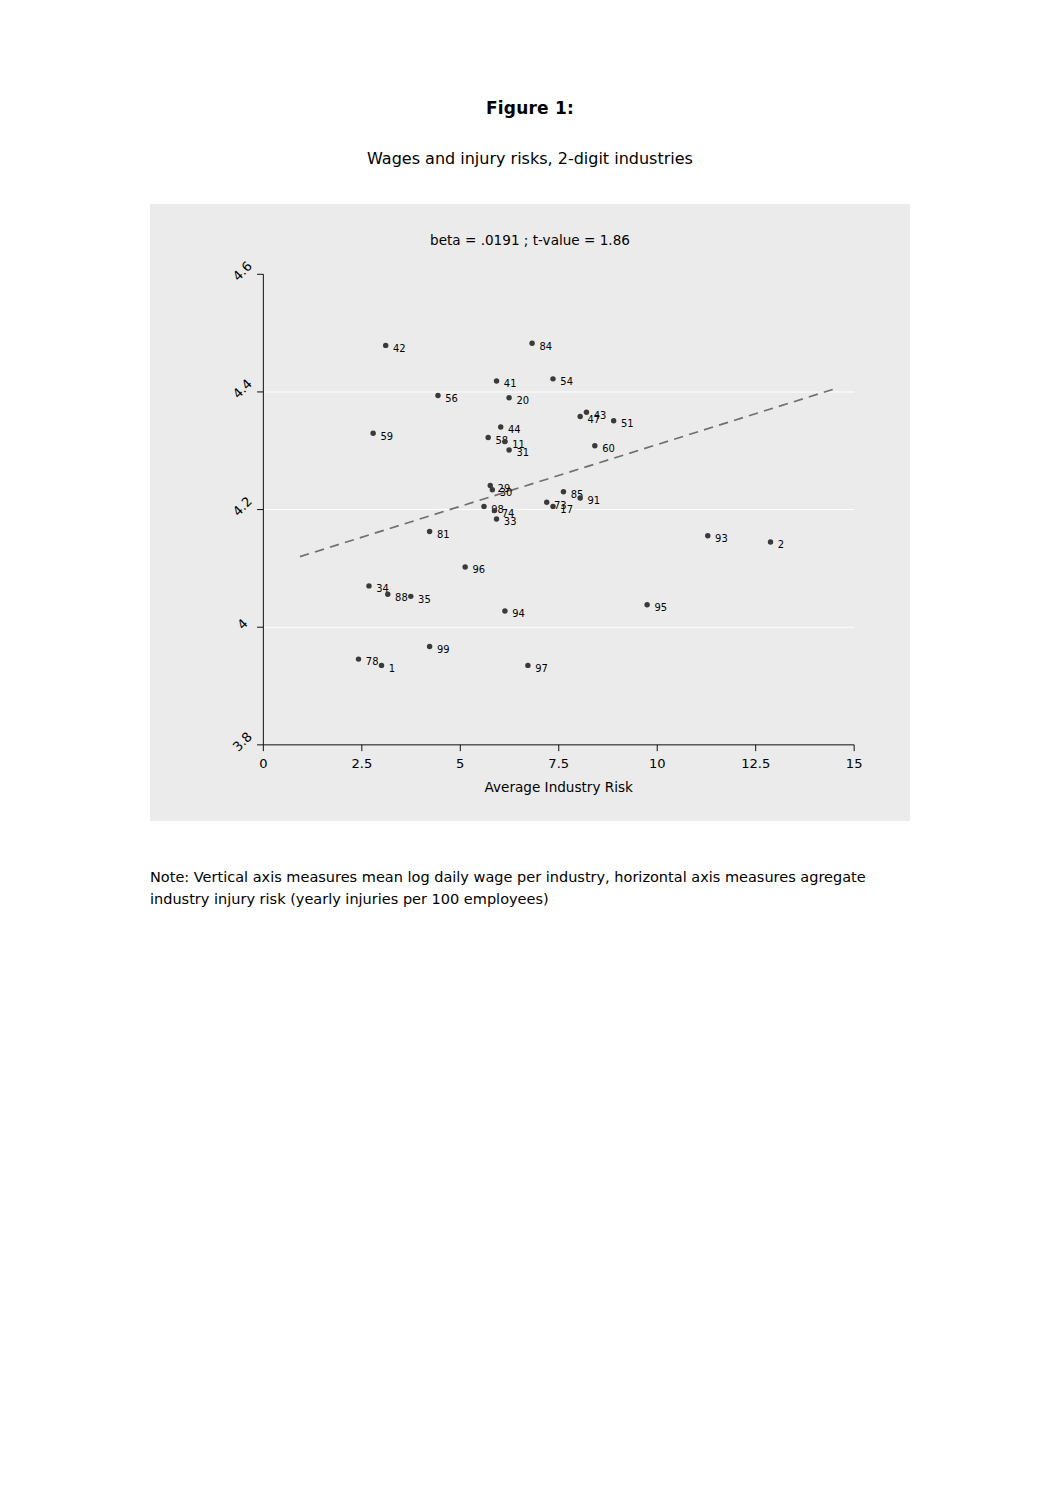Figure 1:
Wages and injury risks, 2-digit industries
beta = .0191 ; t-value = 1.86 Plot frame coordinates: x: 0 -> 95 px, 15 -> 660 px (scale: 37.6667 px per unit) y: 3.8 -> 500 px, 4.6 -> 50 px (scale: 562.5 px per unit) 3.8 4 4.2 4.4 4.6 0 2.5 5 7.5 10 12.5 15 Average Industry Risk 42 84 41 54 56 20 47 43 51 59 44 58 11 31 60 29 30 85 91 73 17 98 74 33 81 93 2 96 34 88 35 94 95 99 78 1 97
Note: Vertical axis measures mean log daily wage per industry, horizontal axis measures agregate industry injury risk (yearly injuries per 100 employees)